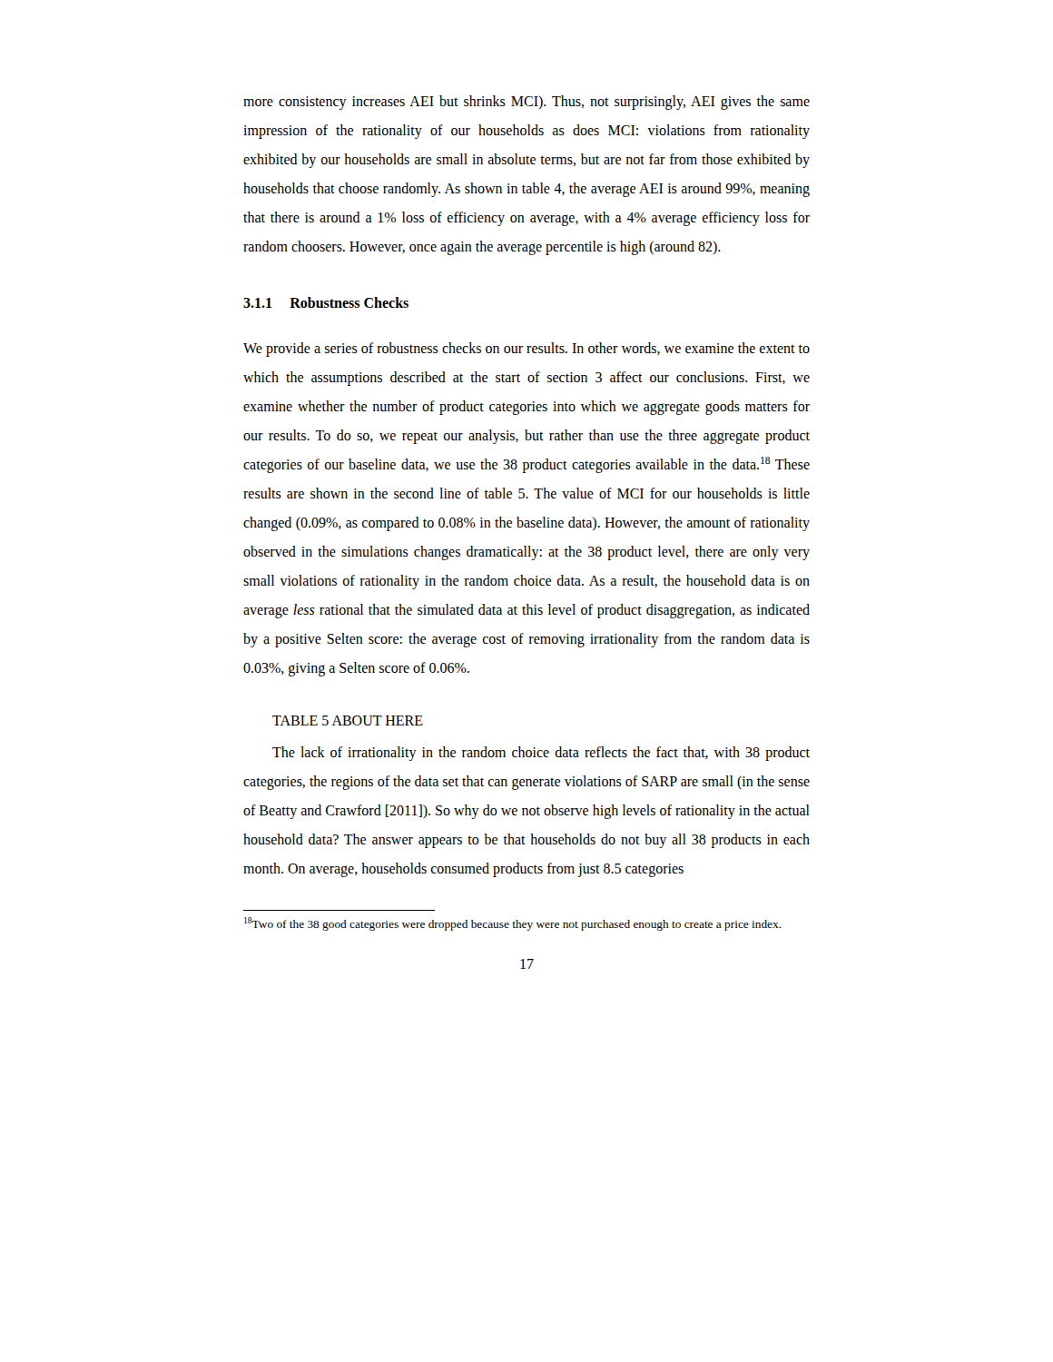more consistency increases AEI but shrinks MCI). Thus, not surprisingly, AEI gives the same impression of the rationality of our households as does MCI: violations from rationality exhibited by our households are small in absolute terms, but are not far from those exhibited by households that choose randomly. As shown in table 4, the average AEI is around 99%, meaning that there is around a 1% loss of efficiency on average, with a 4% average efficiency loss for random choosers. However, once again the average percentile is high (around 82).
3.1.1 Robustness Checks
We provide a series of robustness checks on our results. In other words, we examine the extent to which the assumptions described at the start of section 3 affect our conclusions. First, we examine whether the number of product categories into which we aggregate goods matters for our results. To do so, we repeat our analysis, but rather than use the three aggregate product categories of our baseline data, we use the 38 product categories available in the data.18 These results are shown in the second line of table 5. The value of MCI for our households is little changed (0.09%, as compared to 0.08% in the baseline data). However, the amount of rationality observed in the simulations changes dramatically: at the 38 product level, there are only very small violations of rationality in the random choice data. As a result, the household data is on average less rational that the simulated data at this level of product disaggregation, as indicated by a positive Selten score: the average cost of removing irrationality from the random data is 0.03%, giving a Selten score of 0.06%.
TABLE 5 ABOUT HERE
The lack of irrationality in the random choice data reflects the fact that, with 38 product categories, the regions of the data set that can generate violations of SARP are small (in the sense of Beatty and Crawford [2011]). So why do we not observe high levels of rationality in the actual household data? The answer appears to be that households do not buy all 38 products in each month. On average, households consumed products from just 8.5 categories
18Two of the 38 good categories were dropped because they were not purchased enough to create a price index.
17